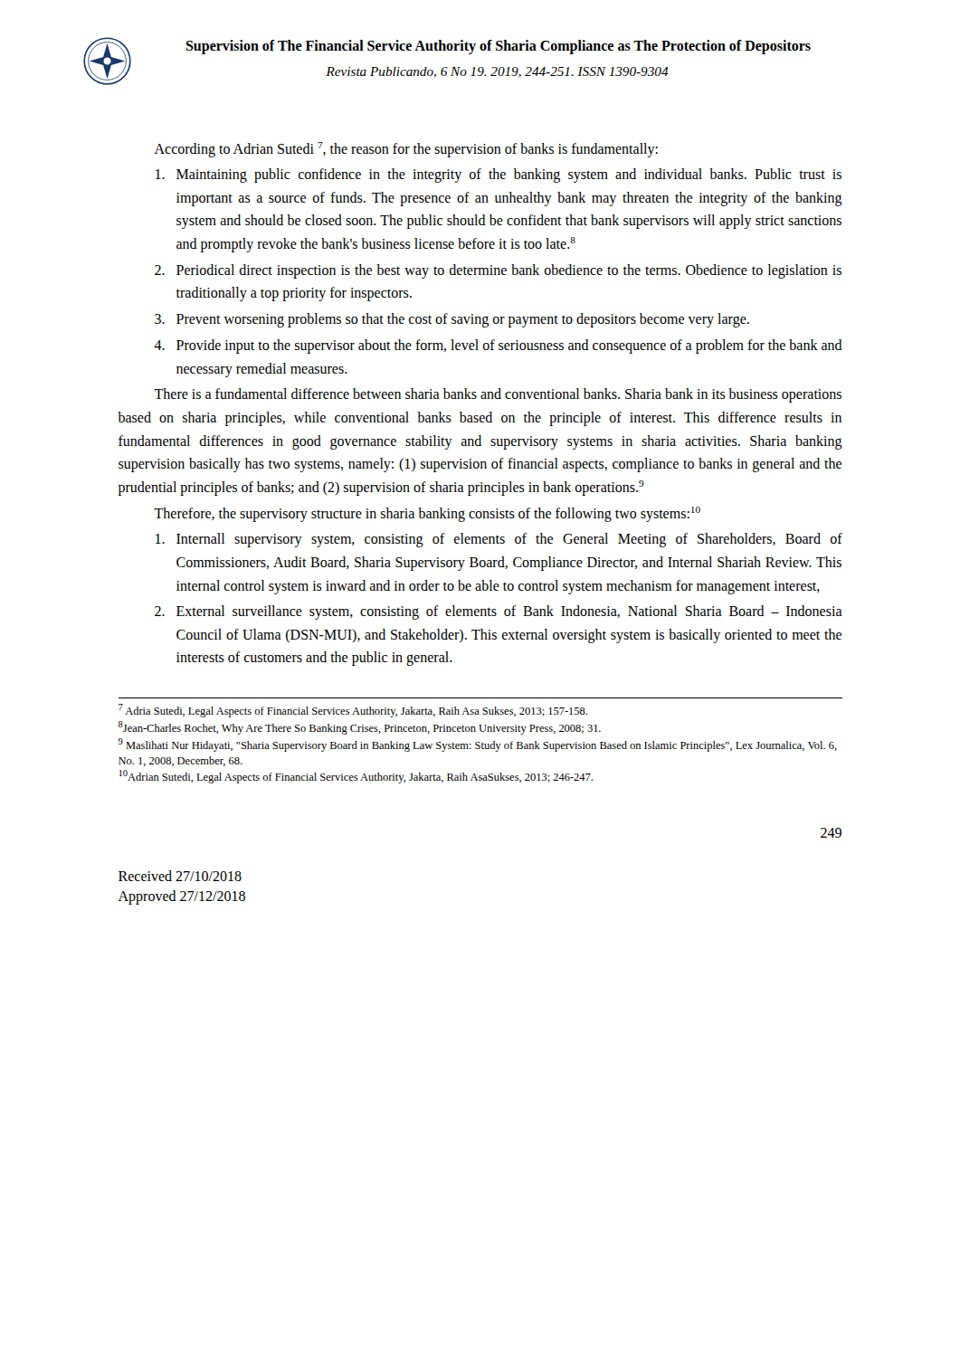Supervision of The Financial Service Authority of Sharia Compliance as The Protection of Depositors
Revista Publicando, 6 No 19. 2019, 244-251. ISSN 1390-9304
According to Adrian Sutedi 7, the reason for the supervision of banks is fundamentally:
Maintaining public confidence in the integrity of the banking system and individual banks. Public trust is important as a source of funds. The presence of an unhealthy bank may threaten the integrity of the banking system and should be closed soon. The public should be confident that bank supervisors will apply strict sanctions and promptly revoke the bank's business license before it is too late.8
Periodical direct inspection is the best way to determine bank obedience to the terms. Obedience to legislation is traditionally a top priority for inspectors.
Prevent worsening problems so that the cost of saving or payment to depositors become very large.
Provide input to the supervisor about the form, level of seriousness and consequence of a problem for the bank and necessary remedial measures.
There is a fundamental difference between sharia banks and conventional banks. Sharia bank in its business operations based on sharia principles, while conventional banks based on the principle of interest. This difference results in fundamental differences in good governance stability and supervisory systems in sharia activities. Sharia banking supervision basically has two systems, namely: (1) supervision of financial aspects, compliance to banks in general and the prudential principles of banks; and (2) supervision of sharia principles in bank operations.9
Therefore, the supervisory structure in sharia banking consists of the following two systems:10
Internall supervisory system, consisting of elements of the General Meeting of Shareholders, Board of Commissioners, Audit Board, Sharia Supervisory Board, Compliance Director, and Internal Shariah Review. This internal control system is inward and in order to be able to control system mechanism for management interest,
External surveillance system, consisting of elements of Bank Indonesia, National Sharia Board – Indonesia Council of Ulama (DSN-MUI), and Stakeholder). This external oversight system is basically oriented to meet the interests of customers and the public in general.
7 Adria Sutedi, Legal Aspects of Financial Services Authority, Jakarta, Raih Asa Sukses, 2013; 157-158.
8Jean-Charles Rochet, Why Are There So Banking Crises, Princeton, Princeton University Press, 2008; 31.
9 Maslihati Nur Hidayati, "Sharia Supervisory Board in Banking Law System: Study of Bank Supervision Based on Islamic Principles", Lex Journalica, Vol. 6, No. 1, 2008, December, 68.
10Adrian Sutedi, Legal Aspects of Financial Services Authority, Jakarta, Raih AsaSukses, 2013; 246-247.
249
Received 27/10/2018
Approved 27/12/2018